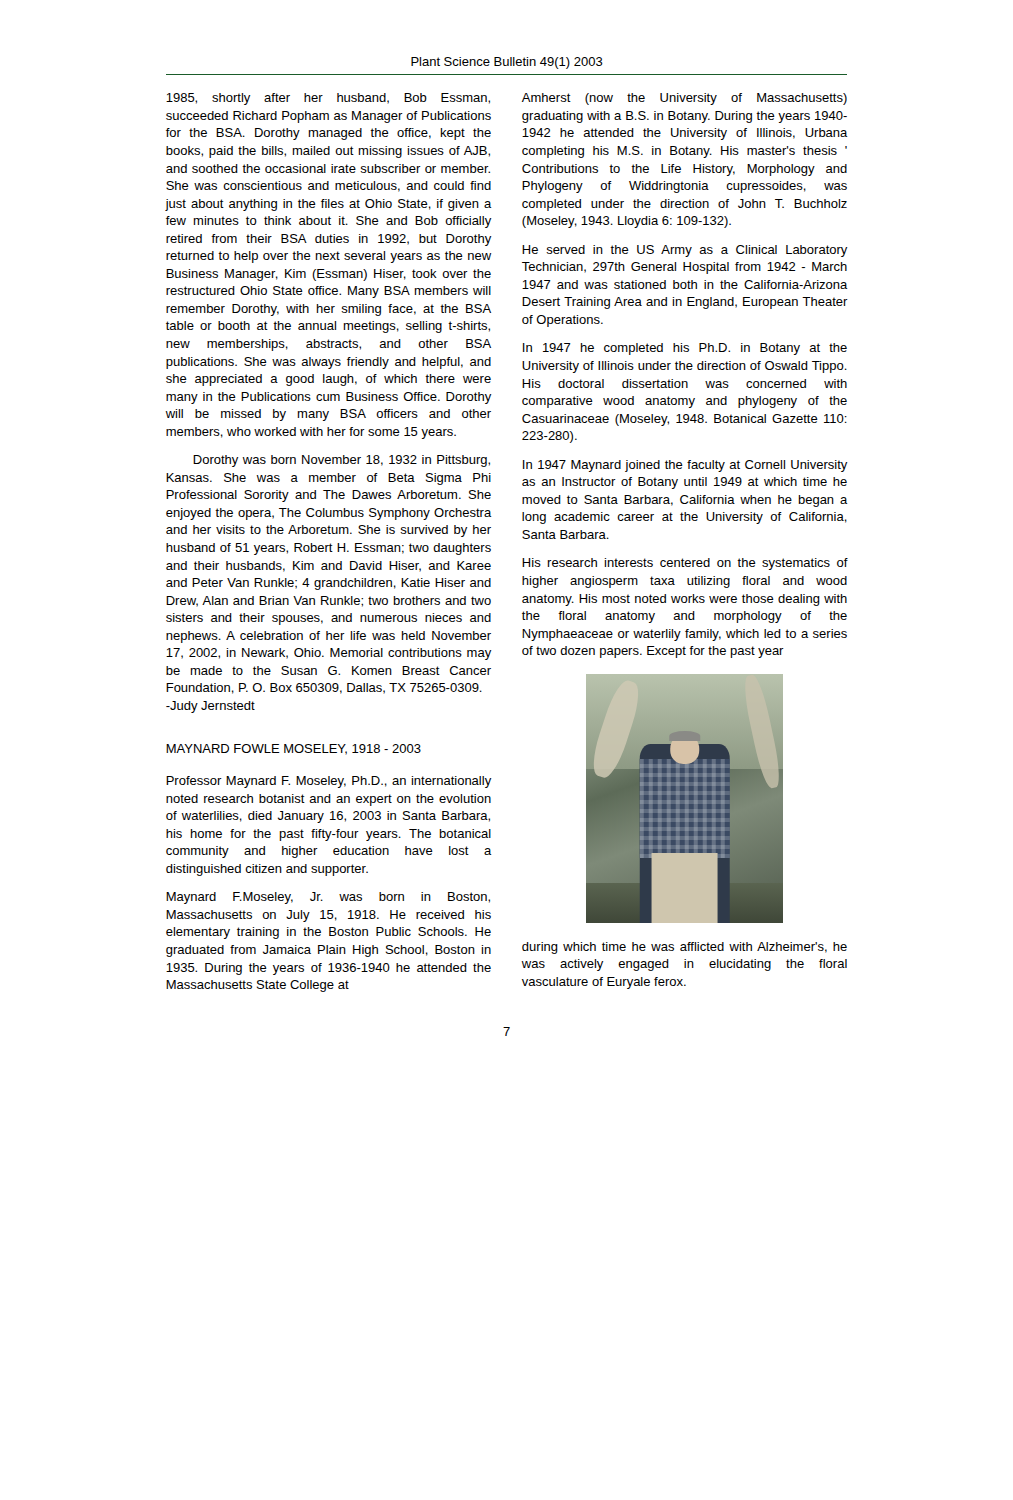Plant Science Bulletin 49(1) 2003
1985, shortly after her husband, Bob Essman, succeeded Richard Popham as Manager of Publications for the BSA. Dorothy managed the office, kept the books, paid the bills, mailed out missing issues of AJB, and soothed the occasional irate subscriber or member. She was conscientious and meticulous, and could find just about anything in the files at Ohio State, if given a few minutes to think about it. She and Bob officially retired from their BSA duties in 1992, but Dorothy returned to help over the next several years as the new Business Manager, Kim (Essman) Hiser, took over the restructured Ohio State office. Many BSA members will remember Dorothy, with her smiling face, at the BSA table or booth at the annual meetings, selling t-shirts, new memberships, abstracts, and other BSA publications. She was always friendly and helpful, and she appreciated a good laugh, of which there were many in the Publications cum Business Office. Dorothy will be missed by many BSA officers and other members, who worked with her for some 15 years.
Dorothy was born November 18, 1932 in Pittsburg, Kansas. She was a member of Beta Sigma Phi Professional Sorority and The Dawes Arboretum. She enjoyed the opera, The Columbus Symphony Orchestra and her visits to the Arboretum. She is survived by her husband of 51 years, Robert H. Essman; two daughters and their husbands, Kim and David Hiser, and Karee and Peter Van Runkle; 4 grandchildren, Katie Hiser and Drew, Alan and Brian Van Runkle; two brothers and two sisters and their spouses, and numerous nieces and nephews. A celebration of her life was held November 17, 2002, in Newark, Ohio. Memorial contributions may be made to the Susan G. Komen Breast Cancer Foundation, P. O. Box 650309, Dallas, TX 75265-0309.
-Judy Jernstedt
MAYNARD FOWLE MOSELEY, 1918 - 2003
Professor Maynard F. Moseley, Ph.D., an internationally noted research botanist and an expert on the evolution of waterlilies, died January 16, 2003 in Santa Barbara, his home for the past fifty-four years. The botanical community and higher education have lost a distinguished citizen and supporter.
Maynard F.Moseley, Jr. was born in Boston, Massachusetts on July 15, 1918. He received his elementary training in the Boston Public Schools. He graduated from Jamaica Plain High School, Boston in 1935. During the years of 1936-1940 he attended the Massachusetts State College at
Amherst (now the University of Massachusetts) graduating with a B.S. in Botany. During the years 1940-1942 he attended the University of Illinois, Urbana completing his M.S. in Botany. His master's thesis ' Contributions to the Life History, Morphology and Phylogeny of Widdringtonia cupressoides, was completed under the direction of John T. Buchholz (Moseley, 1943. Lloydia 6: 109-132).
He served in the US Army as a Clinical Laboratory Technician, 297th General Hospital from 1942 - March 1947 and was stationed both in the California-Arizona Desert Training Area and in England, European Theater of Operations.
In 1947 he completed his Ph.D. in Botany at the University of Illinois under the direction of Oswald Tippo. His doctoral dissertation was concerned with comparative wood anatomy and phylogeny of the Casuarinaceae (Moseley, 1948. Botanical Gazette 110: 223-280).
In 1947 Maynard joined the faculty at Cornell University as an Instructor of Botany until 1949 at which time he moved to Santa Barbara, California when he began a long academic career at the University of California, Santa Barbara.
His research interests centered on the systematics of higher angiosperm taxa utilizing floral and wood anatomy. His most noted works were those dealing with the floral anatomy and morphology of the Nymphaeaceae or waterlily family, which led to a series of two dozen papers. Except for the past year
during which time he was afflicted with Alzheimer's, he was actively engaged in elucidating the floral vasculature of Euryale ferox.
7